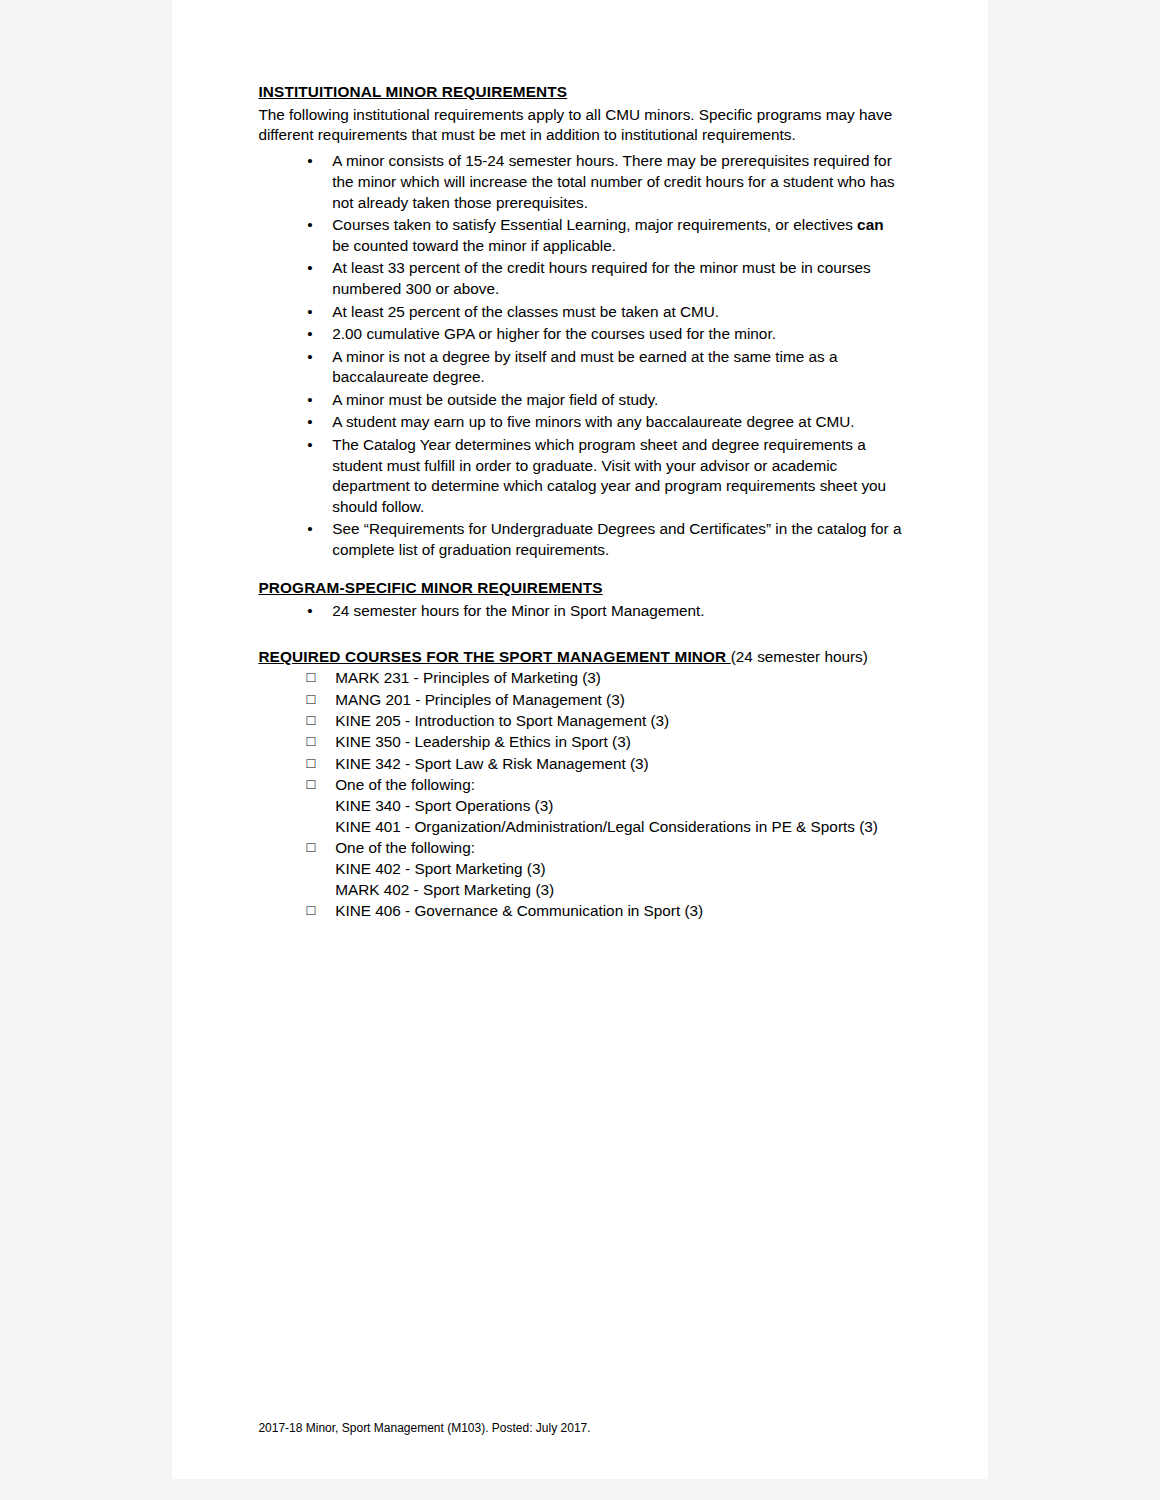INSTITUITIONAL MINOR REQUIREMENTS
The following institutional requirements apply to all CMU minors. Specific programs may have different requirements that must be met in addition to institutional requirements.
A minor consists of 15-24 semester hours. There may be prerequisites required for the minor which will increase the total number of credit hours for a student who has not already taken those prerequisites.
Courses taken to satisfy Essential Learning, major requirements, or electives can be counted toward the minor if applicable.
At least 33 percent of the credit hours required for the minor must be in courses numbered 300 or above.
At least 25 percent of the classes must be taken at CMU.
2.00 cumulative GPA or higher for the courses used for the minor.
A minor is not a degree by itself and must be earned at the same time as a baccalaureate degree.
A minor must be outside the major field of study.
A student may earn up to five minors with any baccalaureate degree at CMU.
The Catalog Year determines which program sheet and degree requirements a student must fulfill in order to graduate. Visit with your advisor or academic department to determine which catalog year and program requirements sheet you should follow.
See “Requirements for Undergraduate Degrees and Certificates” in the catalog for a complete list of graduation requirements.
PROGRAM-SPECIFIC MINOR REQUIREMENTS
24 semester hours for the Minor in Sport Management.
REQUIRED COURSES FOR THE SPORT MANAGEMENT MINOR
(24 semester hours)
MARK 231 - Principles of Marketing (3)
MANG 201 - Principles of Management (3)
KINE 205 - Introduction to Sport Management (3)
KINE 350 - Leadership & Ethics in Sport (3)
KINE 342 - Sport Law & Risk Management (3)
One of the following: KINE 340 - Sport Operations (3) KINE 401 - Organization/Administration/Legal Considerations in PE & Sports (3)
One of the following: KINE 402 - Sport Marketing (3) MARK 402 - Sport Marketing (3)
KINE 406 - Governance & Communication in Sport (3)
2017-18 Minor, Sport Management (M103). Posted: July 2017.